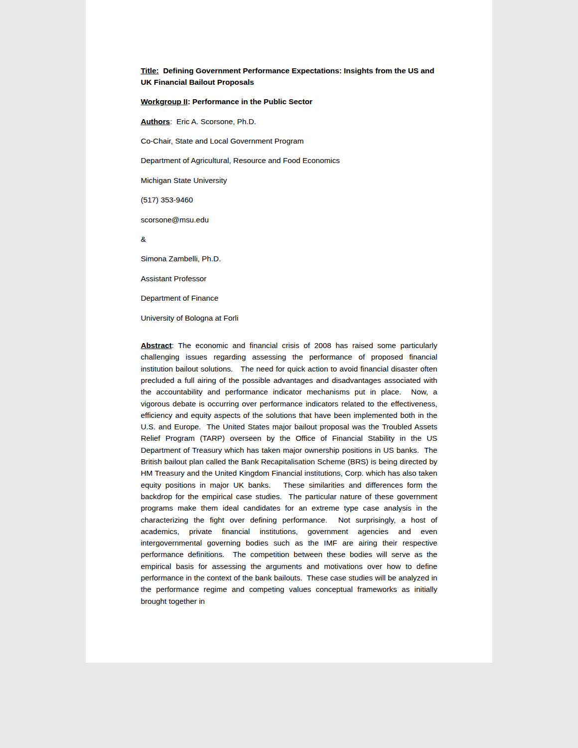Title: Defining Government Performance Expectations: Insights from the US and UK Financial Bailout Proposals
Workgroup II: Performance in the Public Sector
Authors: Eric A. Scorsone, Ph.D.
Co-Chair, State and Local Government Program
Department of Agricultural, Resource and Food Economics
Michigan State University
(517) 353-9460
scorsone@msu.edu
&
Simona Zambelli, Ph.D.
Assistant Professor
Department of Finance
University of Bologna at Forli
Abstract: The economic and financial crisis of 2008 has raised some particularly challenging issues regarding assessing the performance of proposed financial institution bailout solutions. The need for quick action to avoid financial disaster often precluded a full airing of the possible advantages and disadvantages associated with the accountability and performance indicator mechanisms put in place. Now, a vigorous debate is occurring over performance indicators related to the effectiveness, efficiency and equity aspects of the solutions that have been implemented both in the U.S. and Europe. The United States major bailout proposal was the Troubled Assets Relief Program (TARP) overseen by the Office of Financial Stability in the US Department of Treasury which has taken major ownership positions in US banks. The British bailout plan called the Bank Recapitalisation Scheme (BRS) is being directed by HM Treasury and the United Kingdom Financial institutions, Corp. which has also taken equity positions in major UK banks. These similarities and differences form the backdrop for the empirical case studies. The particular nature of these government programs make them ideal candidates for an extreme type case analysis in the characterizing the fight over defining performance. Not surprisingly, a host of academics, private financial institutions, government agencies and even intergovernmental governing bodies such as the IMF are airing their respective performance definitions. The competition between these bodies will serve as the empirical basis for assessing the arguments and motivations over how to define performance in the context of the bank bailouts. These case studies will be analyzed in the performance regime and competing values conceptual frameworks as initially brought together in